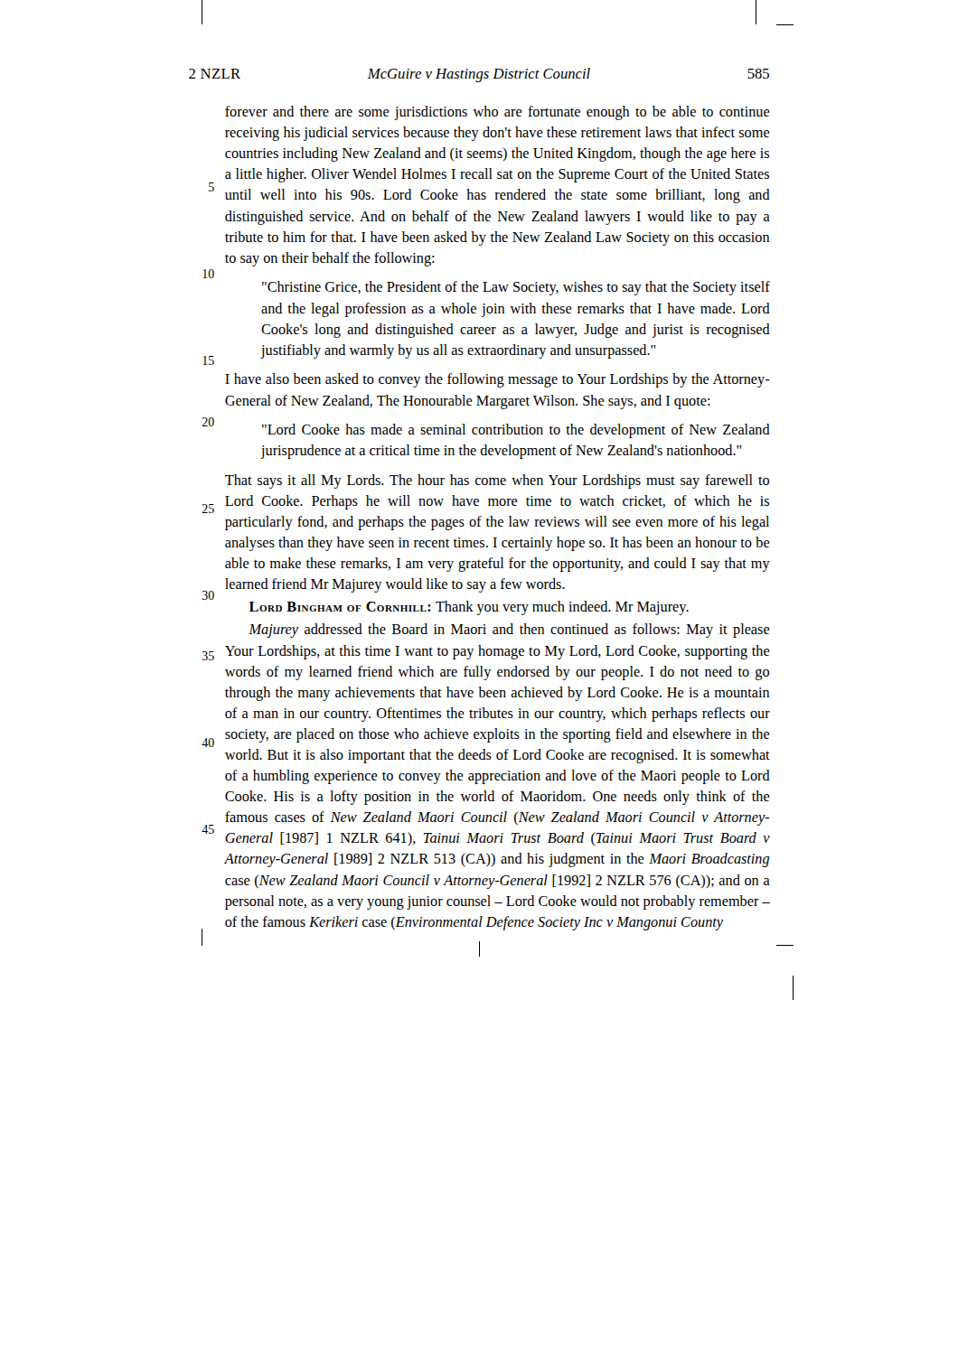2 NZLR
McGuire v Hastings District Council
585
5
10
15
20
25
30
35
40
45
forever and there are some jurisdictions who are fortunate enough to be able to continue receiving his judicial services because they don't have these retirement laws that infect some countries including New Zealand and (it seems) the United Kingdom, though the age here is a little higher. Oliver Wendel Holmes I recall sat on the Supreme Court of the United States until well into his 90s. Lord Cooke has rendered the state some brilliant, long and distinguished service. And on behalf of the New Zealand lawyers I would like to pay a tribute to him for that. I have been asked by the New Zealand Law Society on this occasion to say on their behalf the following:
"Christine Grice, the President of the Law Society, wishes to say that the Society itself and the legal profession as a whole join with these remarks that I have made. Lord Cooke's long and distinguished career as a lawyer, Judge and jurist is recognised justifiably and warmly by us all as extraordinary and unsurpassed."
I have also been asked to convey the following message to Your Lordships by the Attorney-General of New Zealand, The Honourable Margaret Wilson. She says, and I quote:
"Lord Cooke has made a seminal contribution to the development of New Zealand jurisprudence at a critical time in the development of New Zealand's nationhood."
That says it all My Lords. The hour has come when Your Lordships must say farewell to Lord Cooke. Perhaps he will now have more time to watch cricket, of which he is particularly fond, and perhaps the pages of the law reviews will see even more of his legal analyses than they have seen in recent times. I certainly hope so. It has been an honour to be able to make these remarks, I am very grateful for the opportunity, and could I say that my learned friend Mr Majurey would like to say a few words.
Lord Bingham of Cornhill: Thank you very much indeed. Mr Majurey.
Majurey addressed the Board in Maori and then continued as follows: May it please Your Lordships, at this time I want to pay homage to My Lord, Lord Cooke, supporting the words of my learned friend which are fully endorsed by our people. I do not need to go through the many achievements that have been achieved by Lord Cooke. He is a mountain of a man in our country. Oftentimes the tributes in our country, which perhaps reflects our society, are placed on those who achieve exploits in the sporting field and elsewhere in the world. But it is also important that the deeds of Lord Cooke are recognised. It is somewhat of a humbling experience to convey the appreciation and love of the Maori people to Lord Cooke. His is a lofty position in the world of Maoridom. One needs only think of the famous cases of New Zealand Maori Council (New Zealand Maori Council v Attorney-General [1987] 1 NZLR 641), Tainui Maori Trust Board (Tainui Maori Trust Board v Attorney-General [1989] 2 NZLR 513 (CA)) and his judgment in the Maori Broadcasting case (New Zealand Maori Council v Attorney-General [1992] 2 NZLR 576 (CA)); and on a personal note, as a very young junior counsel – Lord Cooke would not probably remember – of the famous Kerikeri case (Environmental Defence Society Inc v Mangonui County